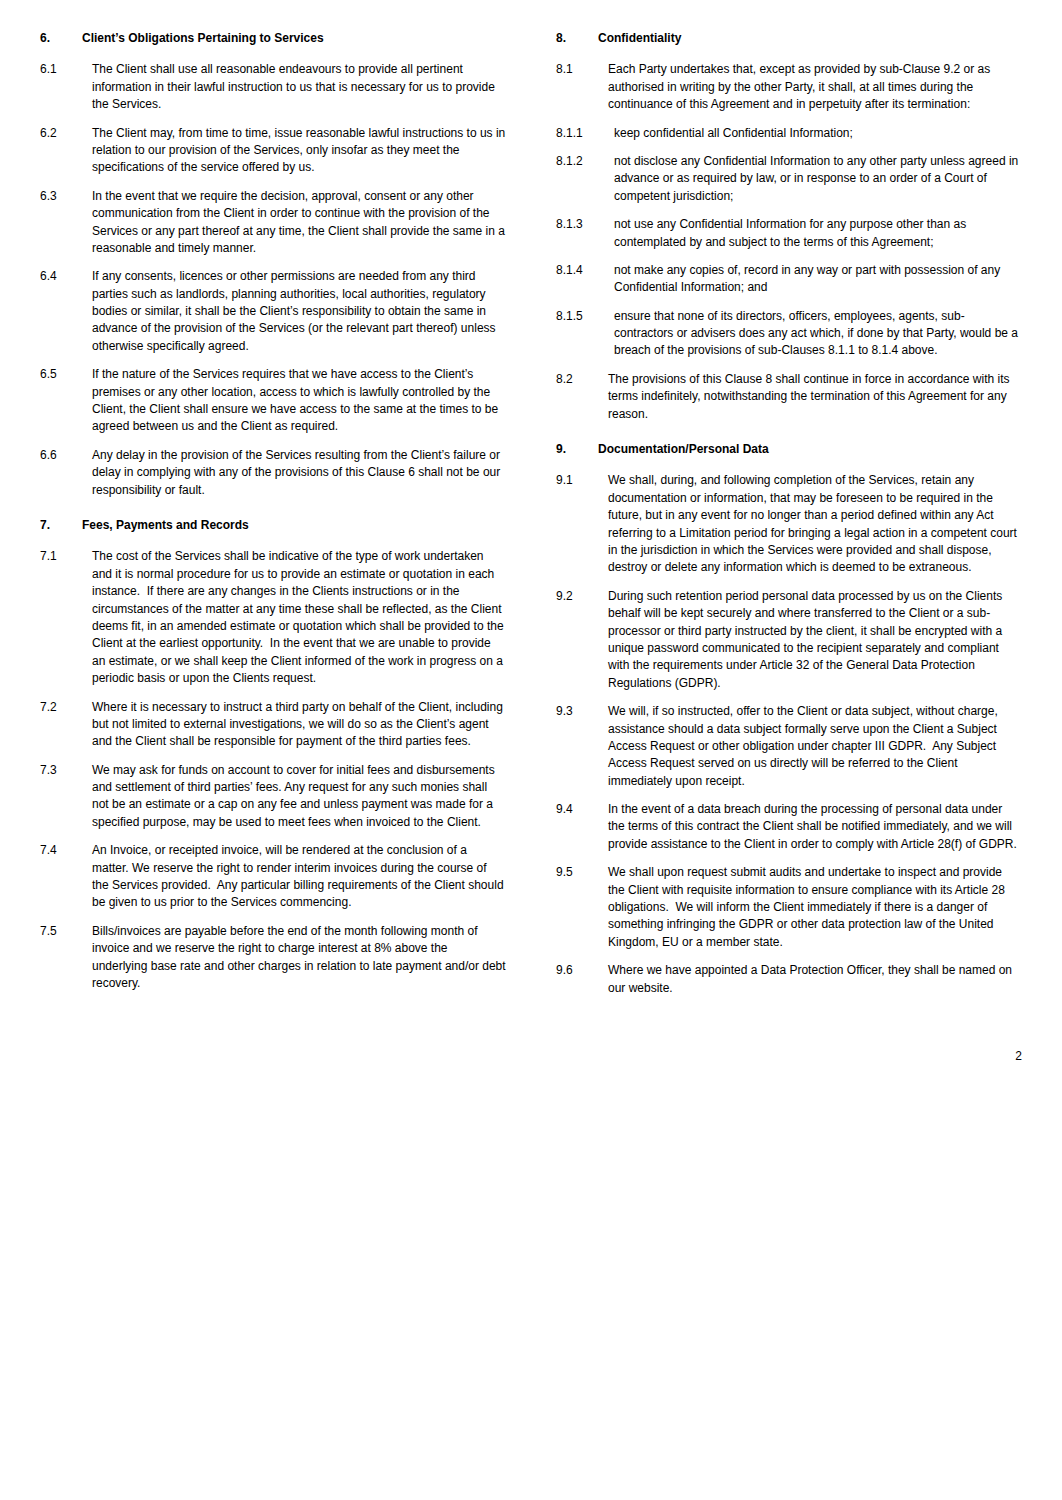6.
Client’s Obligations Pertaining to Services
6.1
The Client shall use all reasonable endeavours to provide all pertinent information in their lawful instruction to us that is necessary for us to provide the Services.
6.2
The Client may, from time to time, issue reasonable lawful instructions to us in relation to our provision of the Services, only insofar as they meet the specifications of the service offered by us.
6.3
In the event that we require the decision, approval, consent or any other communication from the Client in order to continue with the provision of the Services or any part thereof at any time, the Client shall provide the same in a reasonable and timely manner.
6.4
If any consents, licences or other permissions are needed from any third parties such as landlords, planning authorities, local authorities, regulatory bodies or similar, it shall be the Client’s responsibility to obtain the same in advance of the provision of the Services (or the relevant part thereof) unless otherwise specifically agreed.
6.5
If the nature of the Services requires that we have access to the Client’s premises or any other location, access to which is lawfully controlled by the Client, the Client shall ensure we have access to the same at the times to be agreed between us and the Client as required.
6.6
Any delay in the provision of the Services resulting from the Client’s failure or delay in complying with any of the provisions of this Clause 6 shall not be our responsibility or fault.
7.
Fees, Payments and Records
7.1
The cost of the Services shall be indicative of the type of work undertaken and it is normal procedure for us to provide an estimate or quotation in each instance. If there are any changes in the Clients instructions or in the circumstances of the matter at any time these shall be reflected, as the Client deems fit, in an amended estimate or quotation which shall be provided to the Client at the earliest opportunity. In the event that we are unable to provide an estimate, or we shall keep the Client informed of the work in progress on a periodic basis or upon the Clients request.
7.2
Where it is necessary to instruct a third party on behalf of the Client, including but not limited to external investigations, we will do so as the Client’s agent and the Client shall be responsible for payment of the third parties fees.
7.3
We may ask for funds on account to cover for initial fees and disbursements and settlement of third parties’ fees. Any request for any such monies shall not be an estimate or a cap on any fee and unless payment was made for a specified purpose, may be used to meet fees when invoiced to the Client.
7.4
An Invoice, or receipted invoice, will be rendered at the conclusion of a matter. We reserve the right to render interim invoices during the course of the Services provided. Any particular billing requirements of the Client should be given to us prior to the Services commencing.
7.5
Bills/invoices are payable before the end of the month following month of invoice and we reserve the right to charge interest at 8% above the underlying base rate and other charges in relation to late payment and/or debt recovery.
8.
Confidentiality
8.1
Each Party undertakes that, except as provided by sub-Clause 9.2 or as authorised in writing by the other Party, it shall, at all times during the continuance of this Agreement and in perpetuity after its termination:
8.1.1
keep confidential all Confidential Information;
8.1.2
not disclose any Confidential Information to any other party unless agreed in advance or as required by law, or in response to an order of a Court of competent jurisdiction;
8.1.3
not use any Confidential Information for any purpose other than as contemplated by and subject to the terms of this Agreement;
8.1.4
not make any copies of, record in any way or part with possession of any Confidential Information; and
8.1.5
ensure that none of its directors, officers, employees, agents, sub-contractors or advisers does any act which, if done by that Party, would be a breach of the provisions of sub-Clauses 8.1.1 to 8.1.4 above.
8.2
The provisions of this Clause 8 shall continue in force in accordance with its terms indefinitely, notwithstanding the termination of this Agreement for any reason.
9.
Documentation/Personal Data
9.1
We shall, during, and following completion of the Services, retain any documentation or information, that may be foreseen to be required in the future, but in any event for no longer than a period defined within any Act referring to a Limitation period for bringing a legal action in a competent court in the jurisdiction in which the Services were provided and shall dispose, destroy or delete any information which is deemed to be extraneous.
9.2
During such retention period personal data processed by us on the Clients behalf will be kept securely and where transferred to the Client or a sub-processor or third party instructed by the client, it shall be encrypted with a unique password communicated to the recipient separately and compliant with the requirements under Article 32 of the General Data Protection Regulations (GDPR).
9.3
We will, if so instructed, offer to the Client or data subject, without charge, assistance should a data subject formally serve upon the Client a Subject Access Request or other obligation under chapter III GDPR. Any Subject Access Request served on us directly will be referred to the Client immediately upon receipt.
9.4
In the event of a data breach during the processing of personal data under the terms of this contract the Client shall be notified immediately, and we will provide assistance to the Client in order to comply with Article 28(f) of GDPR.
9.5
We shall upon request submit audits and undertake to inspect and provide the Client with requisite information to ensure compliance with its Article 28 obligations. We will inform the Client immediately if there is a danger of something infringing the GDPR or other data protection law of the United Kingdom, EU or a member state.
9.6
Where we have appointed a Data Protection Officer, they shall be named on our website.
2